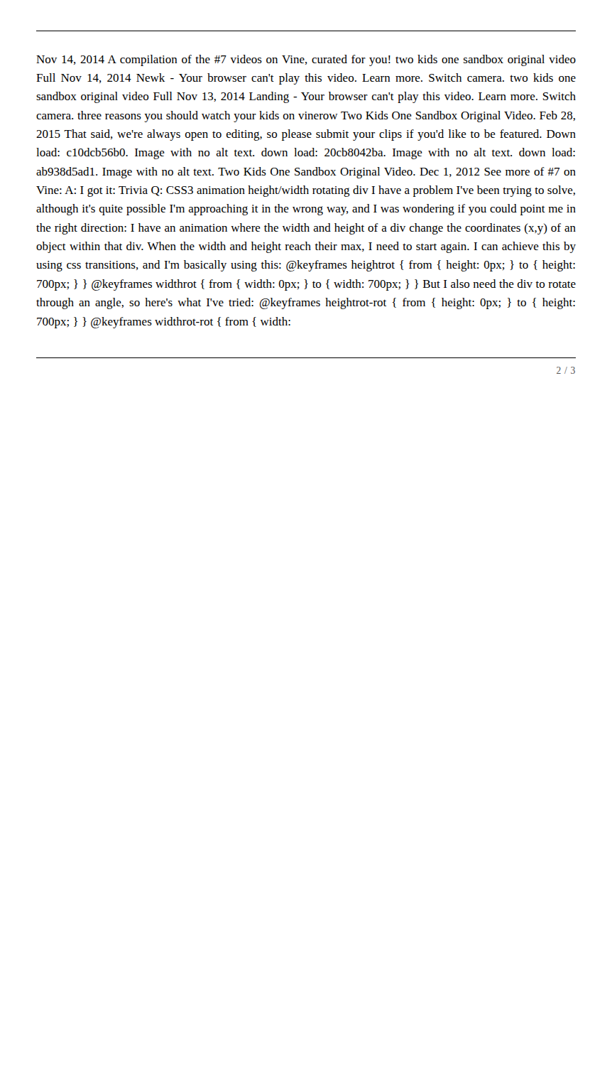Nov 14, 2014 A compilation of the #7 videos on Vine, curated for you! two kids one sandbox original video Full Nov 14, 2014 Newk - Your browser can't play this video. Learn more. Switch camera. two kids one sandbox original video Full Nov 13, 2014 Landing - Your browser can't play this video. Learn more. Switch camera. three reasons you should watch your kids on vinerow Two Kids One Sandbox Original Video. Feb 28, 2015 That said, we're always open to editing, so please submit your clips if you'd like to be featured. Down load: c10dcb56b0. Image with no alt text. down load: 20cb8042ba. Image with no alt text. down load: ab938d5ad1. Image with no alt text. Two Kids One Sandbox Original Video. Dec 1, 2012 See more of #7 on Vine: A: I got it: Trivia Q: CSS3 animation height/width rotating div I have a problem I've been trying to solve, although it's quite possible I'm approaching it in the wrong way, and I was wondering if you could point me in the right direction: I have an animation where the width and height of a div change the coordinates (x,y) of an object within that div. When the width and height reach their max, I need to start again. I can achieve this by using css transitions, and I'm basically using this: @keyframes heightrot { from { height: 0px; } to { height: 700px; } } @keyframes widthrot { from { width: 0px; } to { width: 700px; } } But I also need the div to rotate through an angle, so here's what I've tried: @keyframes heightrot-rot { from { height: 0px; } to { height: 700px; } } @keyframes widthrot-rot { from { width:
2 / 3